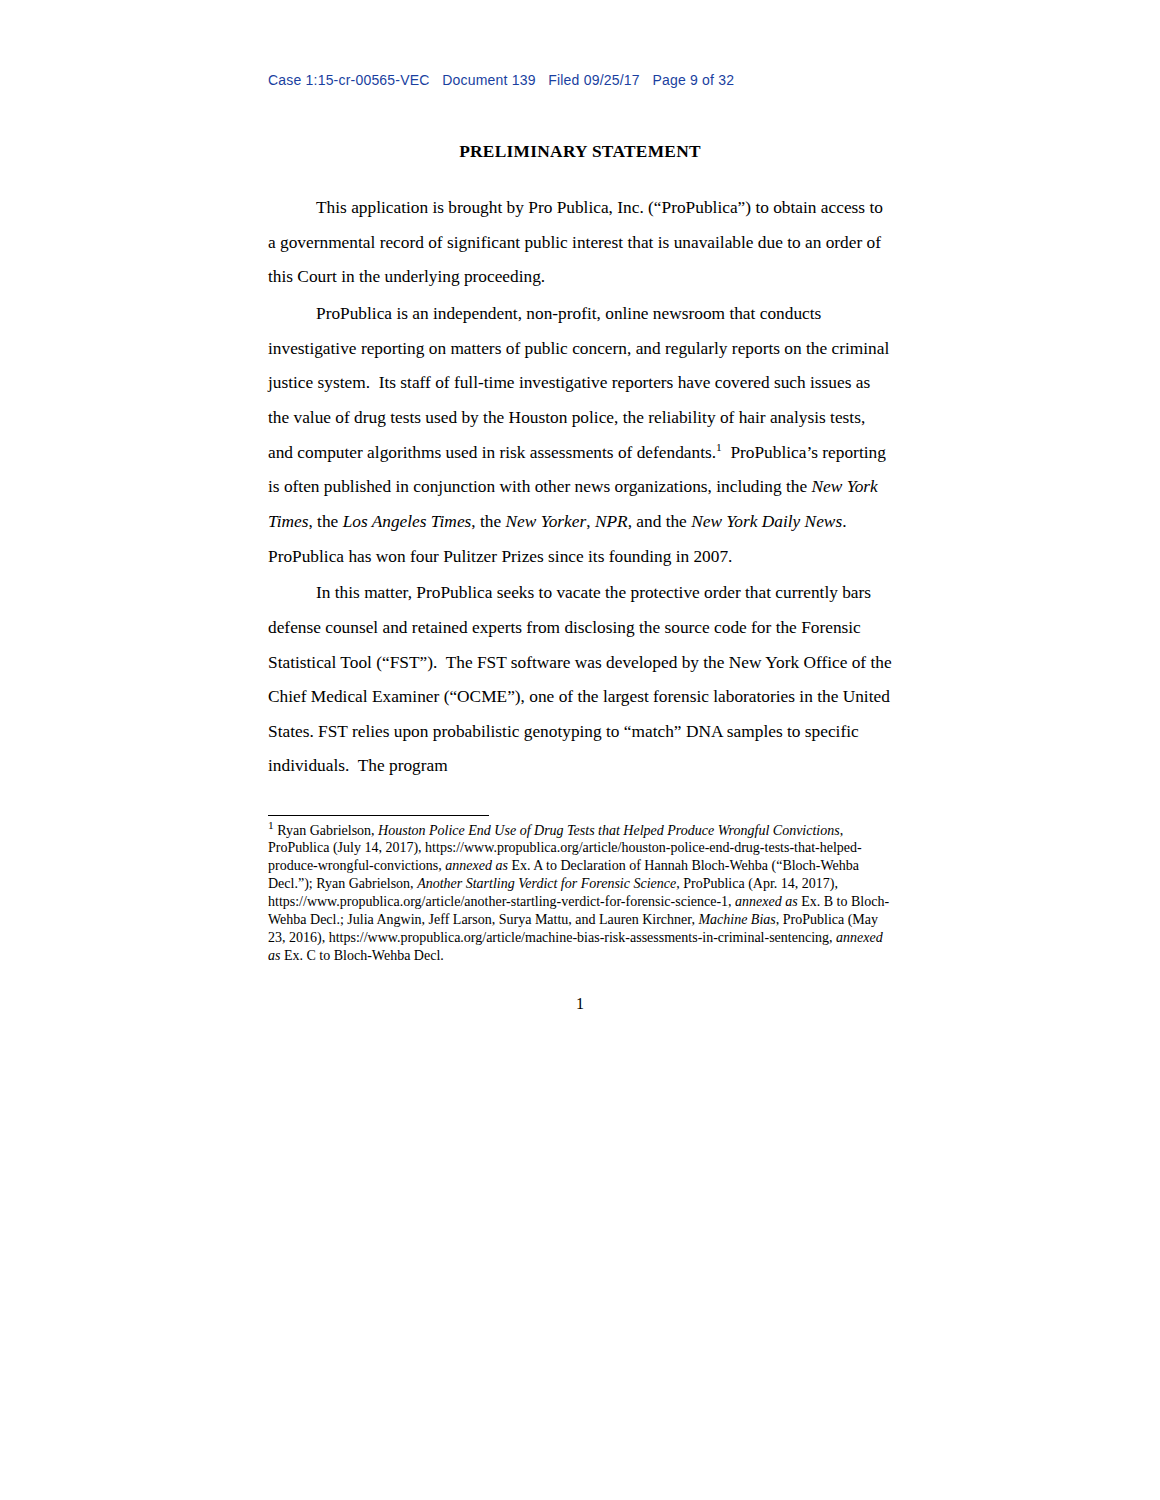Case 1:15-cr-00565-VEC Document 139 Filed 09/25/17 Page 9 of 32
PRELIMINARY STATEMENT
This application is brought by Pro Publica, Inc. (“ProPublica”) to obtain access to a governmental record of significant public interest that is unavailable due to an order of this Court in the underlying proceeding.
ProPublica is an independent, non-profit, online newsroom that conducts investigative reporting on matters of public concern, and regularly reports on the criminal justice system. Its staff of full-time investigative reporters have covered such issues as the value of drug tests used by the Houston police, the reliability of hair analysis tests, and computer algorithms used in risk assessments of defendants.1 ProPublica’s reporting is often published in conjunction with other news organizations, including the New York Times, the Los Angeles Times, the New Yorker, NPR, and the New York Daily News. ProPublica has won four Pulitzer Prizes since its founding in 2007.
In this matter, ProPublica seeks to vacate the protective order that currently bars defense counsel and retained experts from disclosing the source code for the Forensic Statistical Tool (“FST”). The FST software was developed by the New York Office of the Chief Medical Examiner (“OCME”), one of the largest forensic laboratories in the United States. FST relies upon probabilistic genotyping to “match” DNA samples to specific individuals. The program
1 Ryan Gabrielson, Houston Police End Use of Drug Tests that Helped Produce Wrongful Convictions, ProPublica (July 14, 2017), https://www.propublica.org/article/houston-police-end-drug-tests-that-helped-produce-wrongful-convictions, annexed as Ex. A to Declaration of Hannah Bloch-Wehba (“Bloch-Wehba Decl.”); Ryan Gabrielson, Another Startling Verdict for Forensic Science, ProPublica (Apr. 14, 2017), https://www.propublica.org/article/another-startling-verdict-for-forensic-science-1, annexed as Ex. B to Bloch-Wehba Decl.; Julia Angwin, Jeff Larson, Surya Mattu, and Lauren Kirchner, Machine Bias, ProPublica (May 23, 2016), https://www.propublica.org/article/machine-bias-risk-assessments-in-criminal-sentencing, annexed as Ex. C to Bloch-Wehba Decl.
1